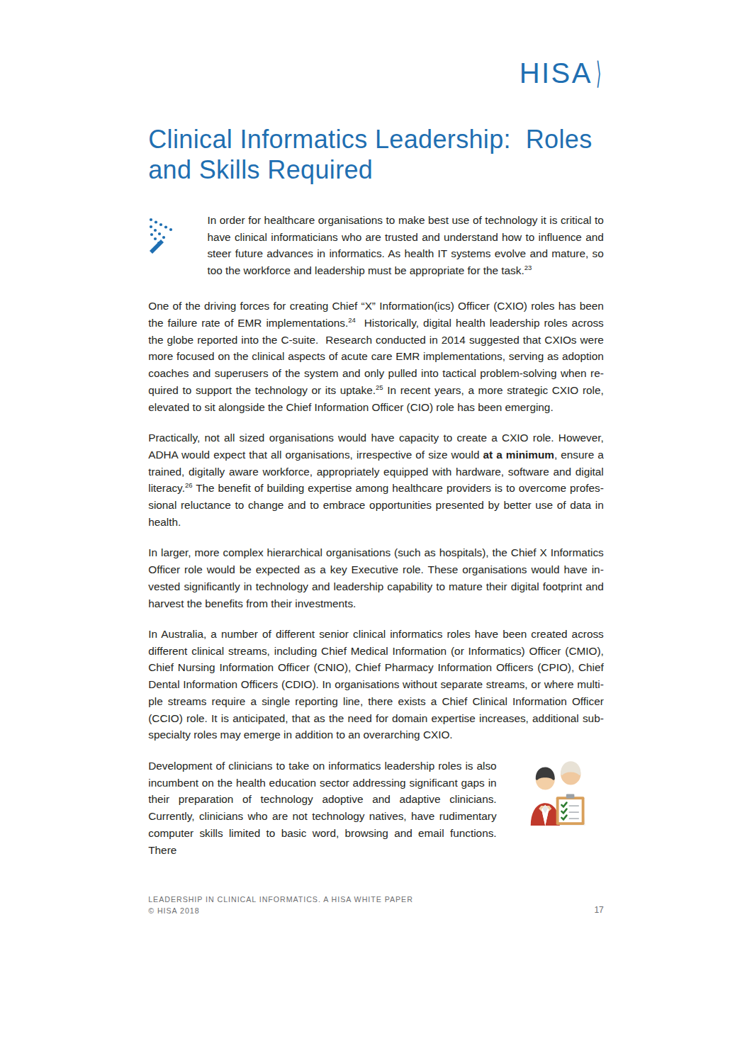HISA⟩
Clinical Informatics Leadership: Roles and Skills Required
In order for healthcare organisations to make best use of technology it is critical to have clinical informaticians who are trusted and understand how to influence and steer future advances in informatics. As health IT systems evolve and mature, so too the workforce and leadership must be appropriate for the task.23
One of the driving forces for creating Chief “X” Information(ics) Officer (CXIO) roles has been the failure rate of EMR implementations.24 Historically, digital health leadership roles across the globe reported into the C-suite. Research conducted in 2014 suggested that CXIOs were more focused on the clinical aspects of acute care EMR implementations, serving as adoption coaches and superusers of the system and only pulled into tactical problem-solving when required to support the technology or its uptake.25 In recent years, a more strategic CXIO role, elevated to sit alongside the Chief Information Officer (CIO) role has been emerging.
Practically, not all sized organisations would have capacity to create a CXIO role. However, ADHA would expect that all organisations, irrespective of size would at a minimum, ensure a trained, digitally aware workforce, appropriately equipped with hardware, software and digital literacy.26 The benefit of building expertise among healthcare providers is to overcome professional reluctance to change and to embrace opportunities presented by better use of data in health.
In larger, more complex hierarchical organisations (such as hospitals), the Chief X Informatics Officer role would be expected as a key Executive role. These organisations would have invested significantly in technology and leadership capability to mature their digital footprint and harvest the benefits from their investments.
In Australia, a number of different senior clinical informatics roles have been created across different clinical streams, including Chief Medical Information (or Informatics) Officer (CMIO), Chief Nursing Information Officer (CNIO), Chief Pharmacy Information Officers (CPIO), Chief Dental Information Officers (CDIO). In organisations without separate streams, or where multiple streams require a single reporting line, there exists a Chief Clinical Information Officer (CCIO) role. It is anticipated, that as the need for domain expertise increases, additional sub-specialty roles may emerge in addition to an overarching CXIO.
Development of clinicians to take on informatics leadership roles is also incumbent on the health education sector addressing significant gaps in their preparation of technology adoptive and adaptive clinicians. Currently, clinicians who are not technology natives, have rudimentary computer skills limited to basic word, browsing and email functions. There
Leadership in Clinical Informatics. A HISA White Paper
© HISA 2018
17